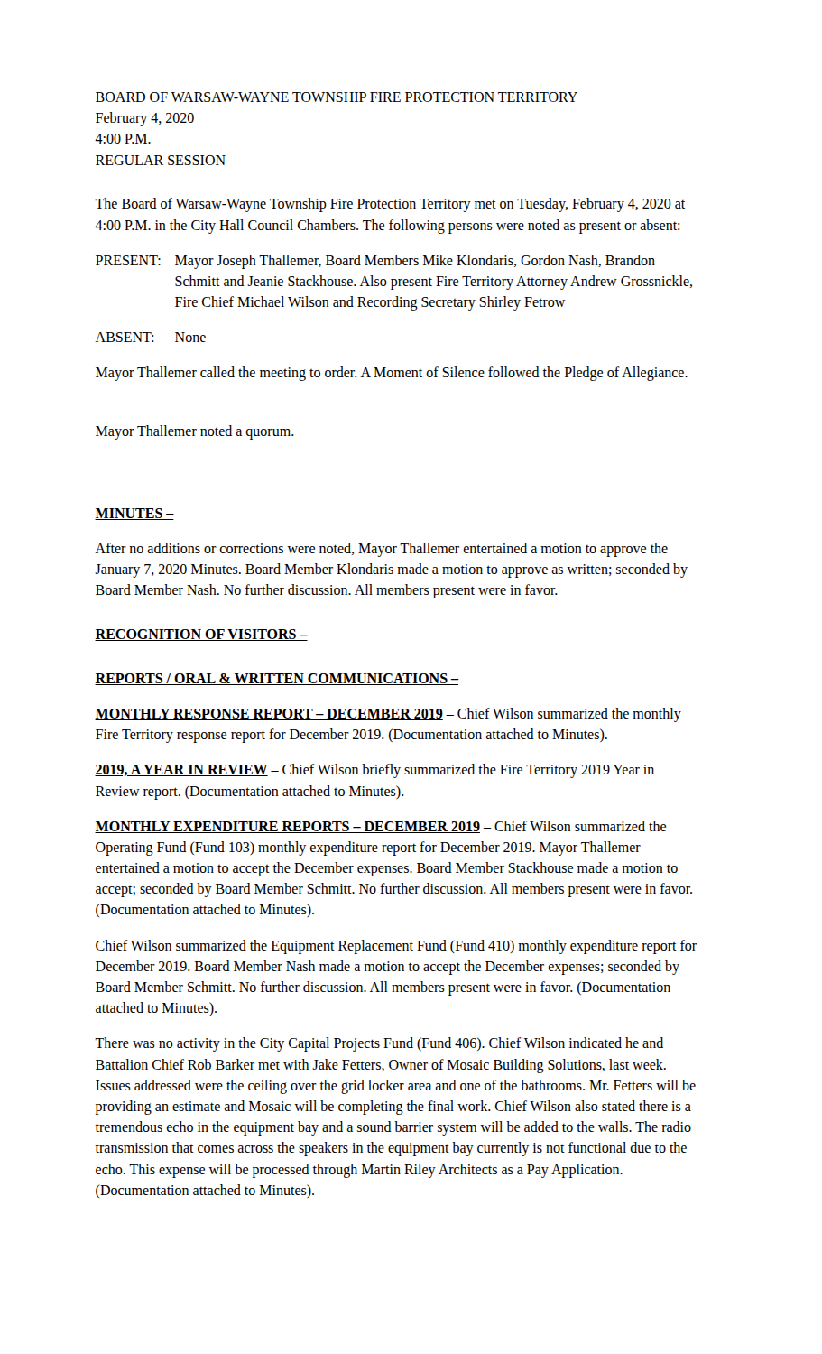BOARD OF WARSAW-WAYNE TOWNSHIP FIRE PROTECTION TERRITORY
February 4, 2020
4:00 P.M.
REGULAR SESSION
The Board of Warsaw-Wayne Township Fire Protection Territory met on Tuesday, February 4, 2020 at 4:00 P.M. in the City Hall Council Chambers. The following persons were noted as present or absent:
PRESENT:
Mayor Joseph Thallemer, Board Members Mike Klondaris, Gordon Nash, Brandon Schmitt and Jeanie Stackhouse. Also present Fire Territory Attorney Andrew Grossnickle, Fire Chief Michael Wilson and Recording Secretary Shirley Fetrow
ABSENT:
None
Mayor Thallemer called the meeting to order. A Moment of Silence followed the Pledge of Allegiance.
Mayor Thallemer noted a quorum.
MINUTES –
After no additions or corrections were noted, Mayor Thallemer entertained a motion to approve the January 7, 2020 Minutes. Board Member Klondaris made a motion to approve as written; seconded by Board Member Nash. No further discussion. All members present were in favor.
RECOGNITION OF VISITORS –
REPORTS / ORAL & WRITTEN COMMUNICATIONS –
MONTHLY RESPONSE REPORT – DECEMBER 2019 – Chief Wilson summarized the monthly Fire Territory response report for December 2019. (Documentation attached to Minutes).
2019, A YEAR IN REVIEW – Chief Wilson briefly summarized the Fire Territory 2019 Year in Review report. (Documentation attached to Minutes).
MONTHLY EXPENDITURE REPORTS – DECEMBER 2019 – Chief Wilson summarized the Operating Fund (Fund 103) monthly expenditure report for December 2019. Mayor Thallemer entertained a motion to accept the December expenses. Board Member Stackhouse made a motion to accept; seconded by Board Member Schmitt. No further discussion. All members present were in favor. (Documentation attached to Minutes).
Chief Wilson summarized the Equipment Replacement Fund (Fund 410) monthly expenditure report for December 2019. Board Member Nash made a motion to accept the December expenses; seconded by Board Member Schmitt. No further discussion. All members present were in favor. (Documentation attached to Minutes).
There was no activity in the City Capital Projects Fund (Fund 406). Chief Wilson indicated he and Battalion Chief Rob Barker met with Jake Fetters, Owner of Mosaic Building Solutions, last week. Issues addressed were the ceiling over the grid locker area and one of the bathrooms. Mr. Fetters will be providing an estimate and Mosaic will be completing the final work. Chief Wilson also stated there is a tremendous echo in the equipment bay and a sound barrier system will be added to the walls. The radio transmission that comes across the speakers in the equipment bay currently is not functional due to the echo. This expense will be processed through Martin Riley Architects as a Pay Application. (Documentation attached to Minutes).